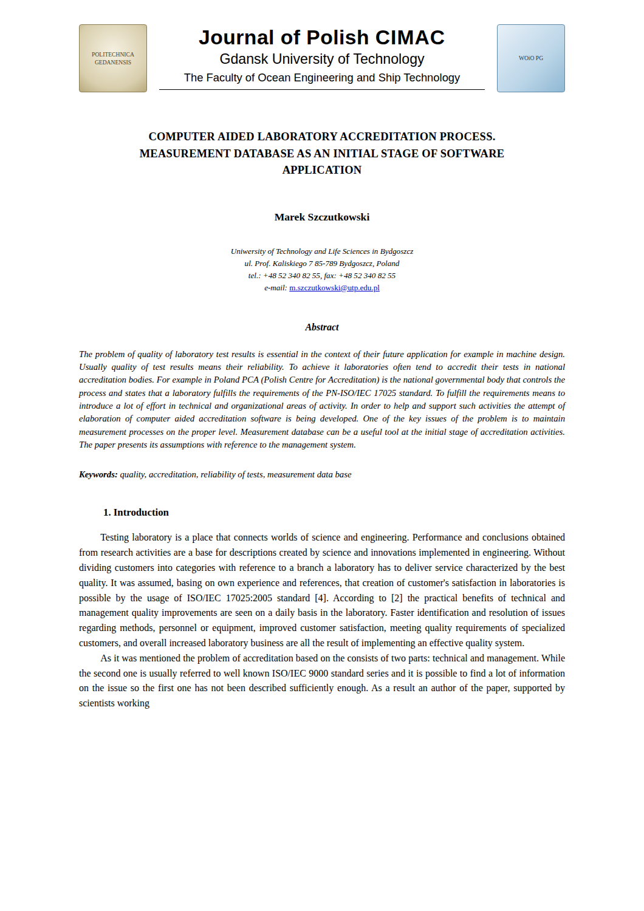POLITECHNICA GEDANENSIS
Journal of Polish CIMAC
Gdansk University of Technology
The Faculty of Ocean Engineering and Ship Technology
WOiO PG
Computer Aided Laboratory Accreditation Process.
Measurement Database as an Initial Stage of Software
Application
Marek Szczutkowski
Uniwersity of Technology and Life Sciences in Bydgoszcz
ul. Prof. Kaliskiego 7 85-789 Bydgoszcz, Poland
tel.: +48 52 340 82 55, fax: +48 52 340 82 55
e-mail: m.szczutkowski@utp.edu.pl
Abstract
The problem of quality of laboratory test results is essential in the context of their future application for example in machine design. Usually quality of test results means their reliability. To achieve it laboratories often tend to accredit their tests in national accreditation bodies. For example in Poland PCA (Polish Centre for Accreditation) is the national governmental body that controls the process and states that a laboratory fulfills the requirements of the PN-ISO/IEC 17025 standard. To fulfill the requirements means to introduce a lot of effort in technical and organizational areas of activity. In order to help and support such activities the attempt of elaboration of computer aided accreditation software is being developed. One of the key issues of the problem is to maintain measurement processes on the proper level. Measurement database can be a useful tool at the initial stage of accreditation activities. The paper presents its assumptions with reference to the management system.
Keywords: quality, accreditation, reliability of tests, measurement data base
1. Introduction
Testing laboratory is a place that connects worlds of science and engineering. Performance and conclusions obtained from research activities are a base for descriptions created by science and innovations implemented in engineering. Without dividing customers into categories with reference to a branch a laboratory has to deliver service characterized by the best quality. It was assumed, basing on own experience and references, that creation of customer's satisfaction in laboratories is possible by the usage of ISO/IEC 17025:2005 standard [4]. According to [2] the practical benefits of technical and management quality improvements are seen on a daily basis in the laboratory. Faster identification and resolution of issues regarding methods, personnel or equipment, improved customer satisfaction, meeting quality requirements of specialized customers, and overall increased laboratory business are all the result of implementing an effective quality system.
As it was mentioned the problem of accreditation based on the consists of two parts: technical and management. While the second one is usually referred to well known ISO/IEC 9000 standard series and it is possible to find a lot of information on the issue so the first one has not been described sufficiently enough. As a result an author of the paper, supported by scientists working